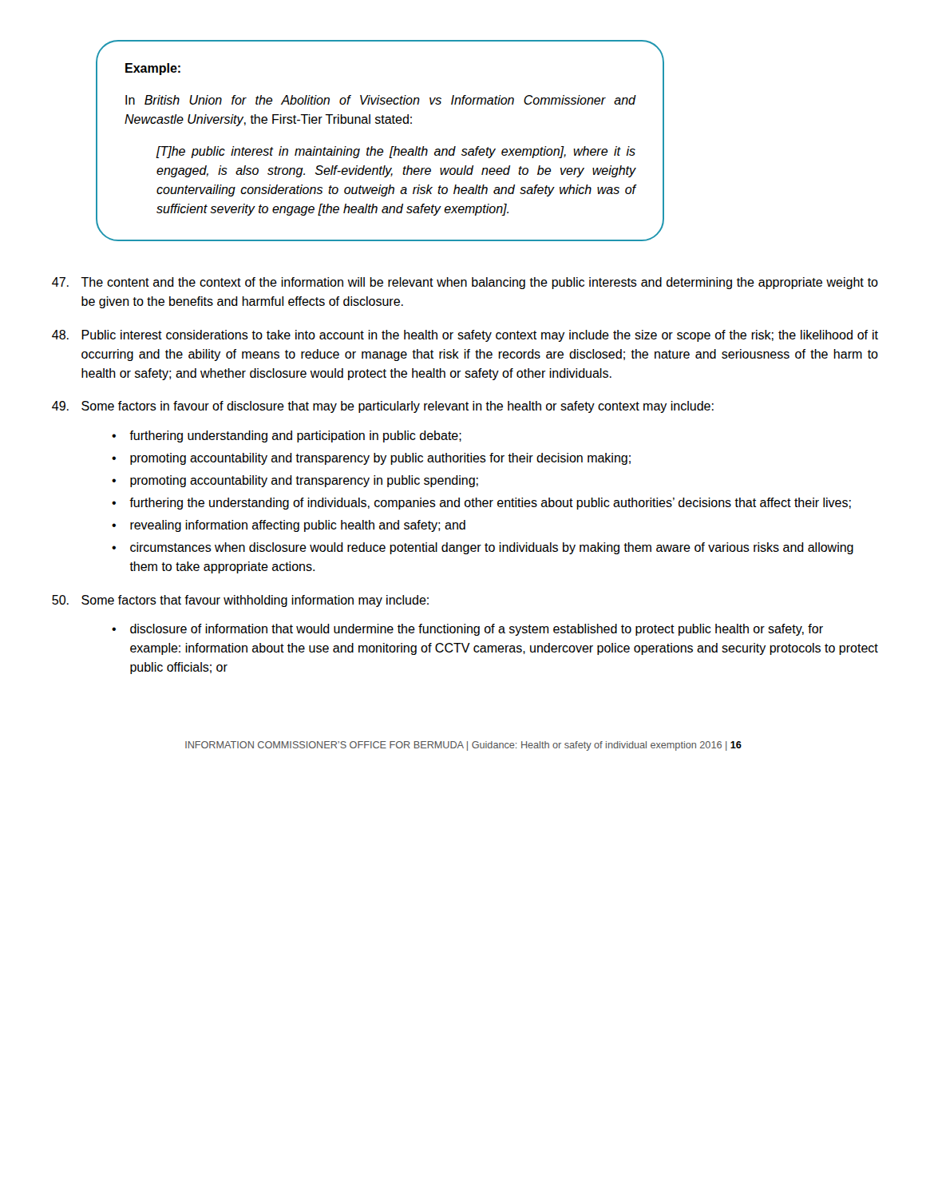Example:
In British Union for the Abolition of Vivisection vs Information Commissioner and Newcastle University, the First-Tier Tribunal stated:
[T]he public interest in maintaining the [health and safety exemption], where it is engaged, is also strong. Self-evidently, there would need to be very weighty countervailing considerations to outweigh a risk to health and safety which was of sufficient severity to engage [the health and safety exemption].
The content and the context of the information will be relevant when balancing the public interests and determining the appropriate weight to be given to the benefits and harmful effects of disclosure.
Public interest considerations to take into account in the health or safety context may include the size or scope of the risk; the likelihood of it occurring and the ability of means to reduce or manage that risk if the records are disclosed; the nature and seriousness of the harm to health or safety; and whether disclosure would protect the health or safety of other individuals.
Some factors in favour of disclosure that may be particularly relevant in the health or safety context may include:
furthering understanding and participation in public debate;
promoting accountability and transparency by public authorities for their decision making;
promoting accountability and transparency in public spending;
furthering the understanding of individuals, companies and other entities about public authorities’ decisions that affect their lives;
revealing information affecting public health and safety; and
circumstances when disclosure would reduce potential danger to individuals by making them aware of various risks and allowing them to take appropriate actions.
Some factors that favour withholding information may include:
disclosure of information that would undermine the functioning of a system established to protect public health or safety, for example: information about the use and monitoring of CCTV cameras, undercover police operations and security protocols to protect public officials; or
INFORMATION COMMISSIONER’S OFFICE FOR BERMUDA | Guidance: Health or safety of individual exemption 2016 | 16